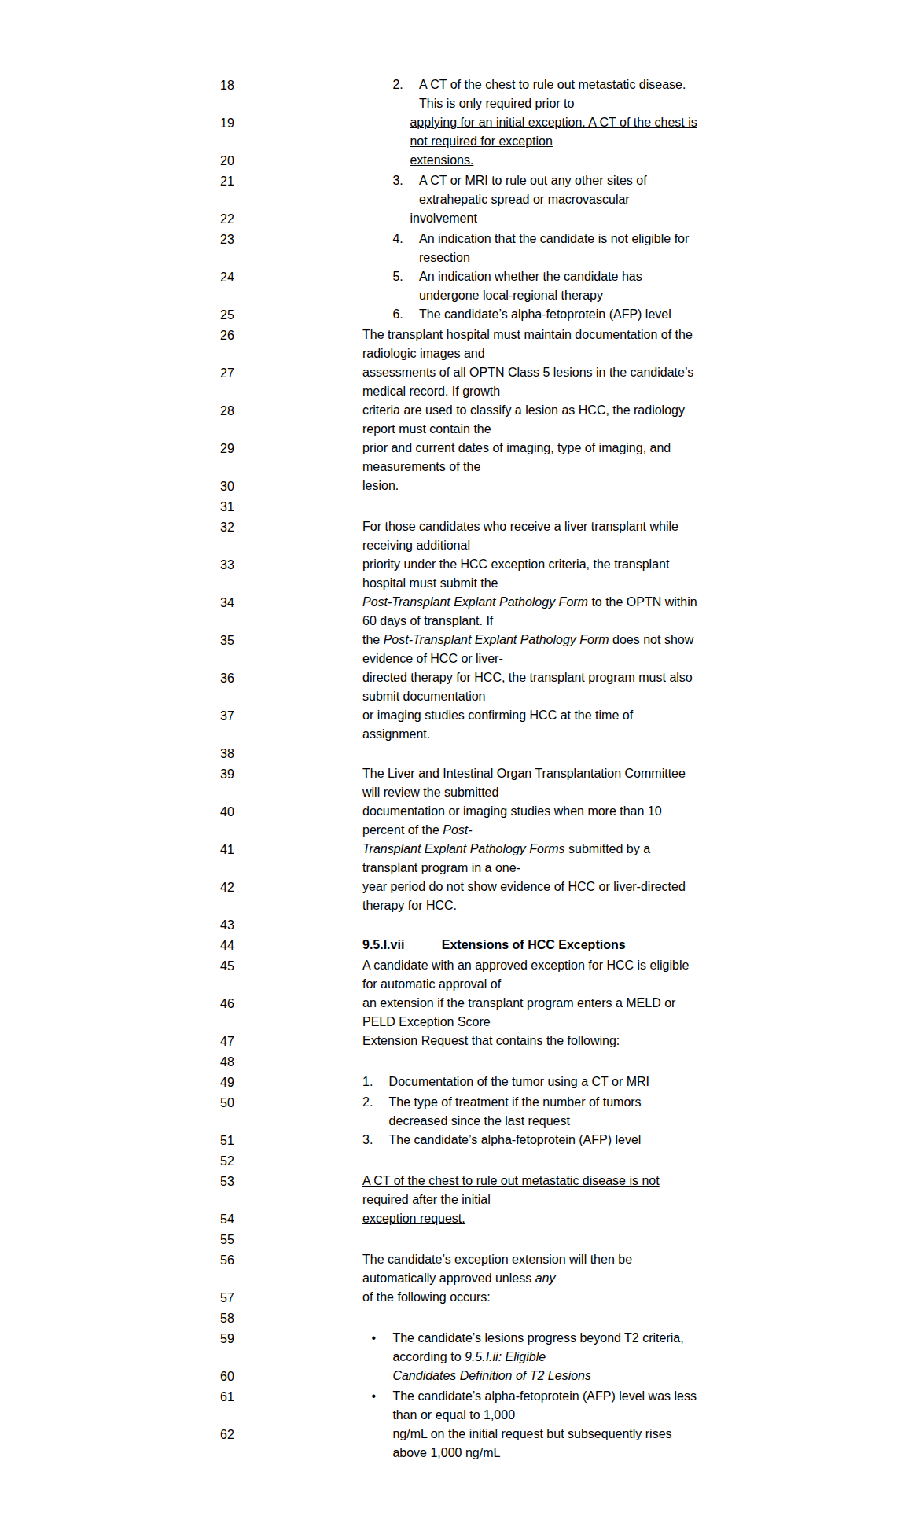| 18 | 2. A CT of the chest to rule out metastatic disease . This is only required prior to |
| 19 | applying for an initial exception. A CT of the chest is not required for exception |
| 20 | extensions. |
| 21 | 3. A CT or MRI to rule out any other sites of extrahepatic spread or macrovascular |
| 22 | involvement |
| 23 | 4. An indication that the candidate is not eligible for resection |
| 24 | 5. An indication whether the candidate has undergone local-regional therapy |
| 25 | 6. The candidate’s alpha-fetoprotein (AFP) level |
| 26 | The transplant hospital must maintain documentation of the radiologic images and |
| 27 | assessments of all OPTN Class 5 lesions in the candidate’s medical record. If growth |
| 28 | criteria are used to classify a lesion as HCC, the radiology report must contain the |
| 29 | prior and current dates of imaging, type of imaging, and measurements of the |
| 30 | lesion. |
| 31 | |
| 32 | For those candidates who receive a liver transplant while receiving additional |
| 33 | priority under the HCC exception criteria, the transplant hospital must submit the |
| 34 | Post-Transplant Explant Pathology Form to the OPTN within 60 days of transplant. If |
| 35 | the Post-Transplant Explant Pathology Form does not show evidence of HCC or liver- |
| 36 | directed therapy for HCC, the transplant program must also submit documentation |
| 37 | or imaging studies confirming HCC at the time of assignment. |
| 38 | |
| 39 | The Liver and Intestinal Organ Transplantation Committee will review the submitted |
| 40 | documentation or imaging studies when more than 10 percent of the Post- |
| 41 | Transplant Explant Pathology Forms submitted by a transplant program in a one- |
| 42 | year period do not show evidence of HCC or liver-directed therapy for HCC. |
| 43 | |
| 44 | 9.5.I.vii Extensions of HCC Exceptions |
| 45 | A candidate with an approved exception for HCC is eligible for automatic approval of |
| 46 | an extension if the transplant program enters a MELD or PELD Exception Score |
| 47 | Extension Request that contains the following: |
| 48 | |
| 49 | 1. Documentation of the tumor using a CT or MRI |
| 50 | 2. The type of treatment if the number of tumors decreased since the last request |
| 51 | 3. The candidate’s alpha-fetoprotein (AFP) level |
| 52 | |
| 53 | A CT of the chest to rule out metastatic disease is not required after the initial |
| 54 | exception request. |
| 55 | |
| 56 | The candidate’s exception extension will then be automatically approved unless any |
| 57 | of the following occurs: |
| 58 | |
| 59 | The candidate’s lesions progress beyond T2 criteria, according to 9.5.I.ii: Eligible |
| 60 | Candidates Definition of T2 Lesions |
| 61 | The candidate’s alpha-fetoprotein (AFP) level was less than or equal to 1,000 |
| 62 | ng/mL on the initial request but subsequently rises above 1,000 ng/mL |